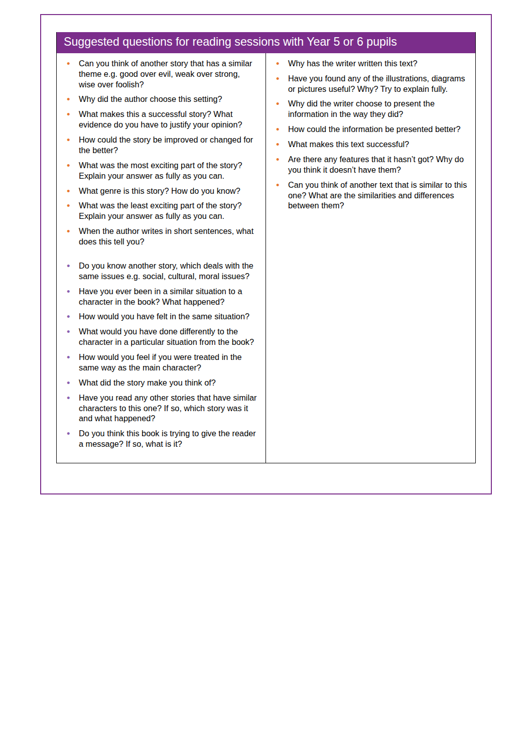Suggested questions for reading sessions with Year 5 or 6 pupils
Can you think of another story that has a similar theme e.g. good over evil, weak over strong, wise over foolish?
Why did the author choose this setting?
What makes this a successful story? What evidence do you have to justify your opinion?
How could the story be improved or changed for the better?
What was the most exciting part of the story? Explain your answer as fully as you can.
What genre is this story? How do you know?
What was the least exciting part of the story? Explain your answer as fully as you can.
When the author writes in short sentences, what does this tell you?
Do you know another story, which deals with the same issues e.g. social, cultural, moral issues?
Have you ever been in a similar situation to a character in the book? What happened?
How would you have felt in the same situation?
What would you have done differently to the character in a particular situation from the book?
How would you feel if you were treated in the same way as the main character?
What did the story make you think of?
Have you read any other stories that have similar characters to this one? If so, which story was it and what happened?
Do you think this book is trying to give the reader a message? If so, what is it?
Why has the writer written this text?
Have you found any of the illustrations, diagrams or pictures useful? Why? Try to explain fully.
Why did the writer choose to present the information in the way they did?
How could the information be presented better?
What makes this text successful?
Are there any features that it hasn’t got? Why do you think it doesn’t have them?
Can you think of another text that is similar to this one? What are the similarities and differences between them?